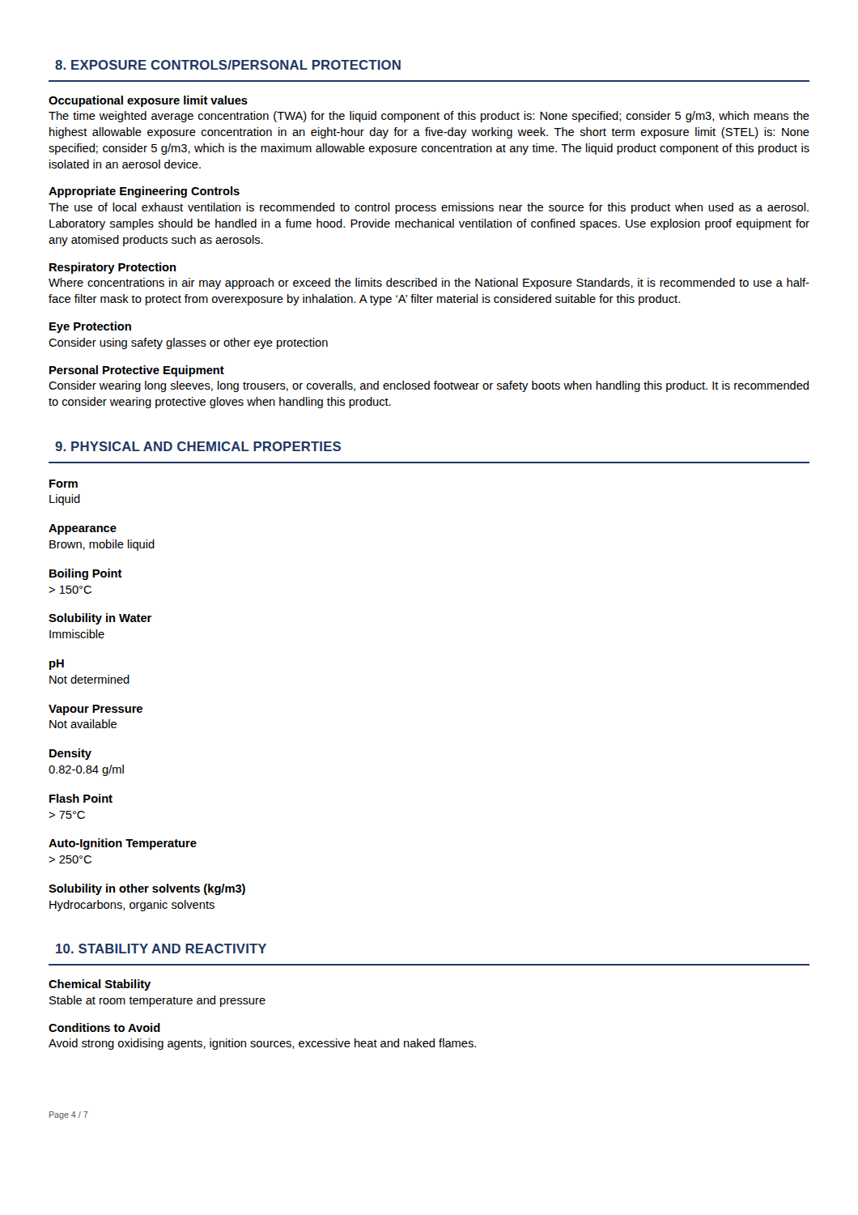8. EXPOSURE CONTROLS/PERSONAL PROTECTION
Occupational exposure limit values
The time weighted average concentration (TWA) for the liquid component of this product is: None specified; consider 5 g/m3, which means the highest allowable exposure concentration in an eight-hour day for a five-day working week. The short term exposure limit (STEL) is: None specified; consider 5 g/m3, which is the maximum allowable exposure concentration at any time. The liquid product component of this product is isolated in an aerosol device.
Appropriate Engineering Controls
The use of local exhaust ventilation is recommended to control process emissions near the source for this product when used as a aerosol. Laboratory samples should be handled in a fume hood. Provide mechanical ventilation of confined spaces. Use explosion proof equipment for any atomised products such as aerosols.
Respiratory Protection
Where concentrations in air may approach or exceed the limits described in the National Exposure Standards, it is recommended to use a half-face filter mask to protect from overexposure by inhalation. A type ‘A’ filter material is considered suitable for this product.
Eye Protection
Consider using safety glasses or other eye protection
Personal Protective Equipment
Consider wearing long sleeves, long trousers, or coveralls, and enclosed footwear or safety boots when handling this product. It is recommended to consider wearing protective gloves when handling this product.
9. PHYSICAL AND CHEMICAL PROPERTIES
Form
Liquid
Appearance
Brown, mobile liquid
Boiling Point
> 150°C
Solubility in Water
Immiscible
pH
Not determined
Vapour Pressure
Not available
Density
0.82-0.84 g/ml
Flash Point
> 75°C
Auto-Ignition Temperature
> 250°C
Solubility in other solvents (kg/m3)
Hydrocarbons, organic solvents
10. STABILITY AND REACTIVITY
Chemical Stability
Stable at room temperature and pressure
Conditions to Avoid
Avoid strong oxidising agents, ignition sources, excessive heat and naked flames.
Page 4 / 7